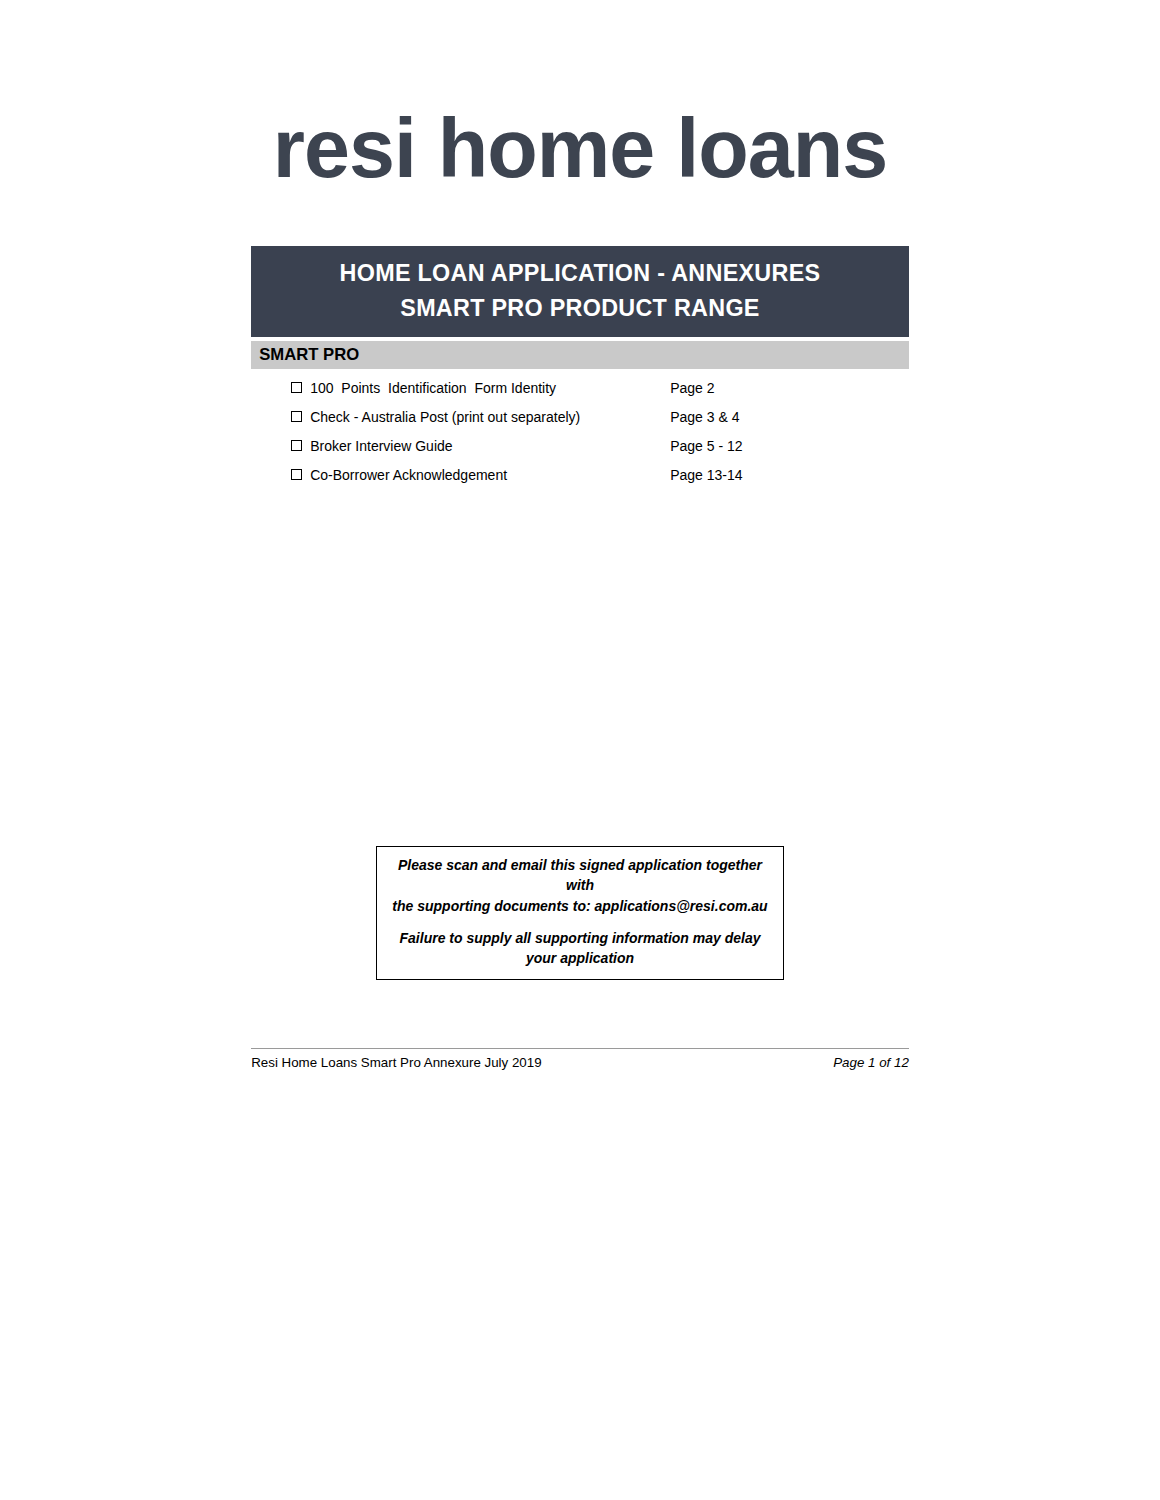resi home loans
HOME LOAN APPLICATION - ANNEXURES
SMART PRO PRODUCT RANGE
SMART PRO
100 Points Identification Form Identity Page 2
Check - Australia Post (print out separately) Page 3 & 4
Broker Interview Guide Page 5 - 12
Co-Borrower Acknowledgement Page 13-14
Please scan and email this signed application together with
the supporting documents to: applications@resi.com.au
Failure to supply all supporting information may delay your application
Resi Home Loans Smart Pro Annexure July 2019
Page 1 of 12